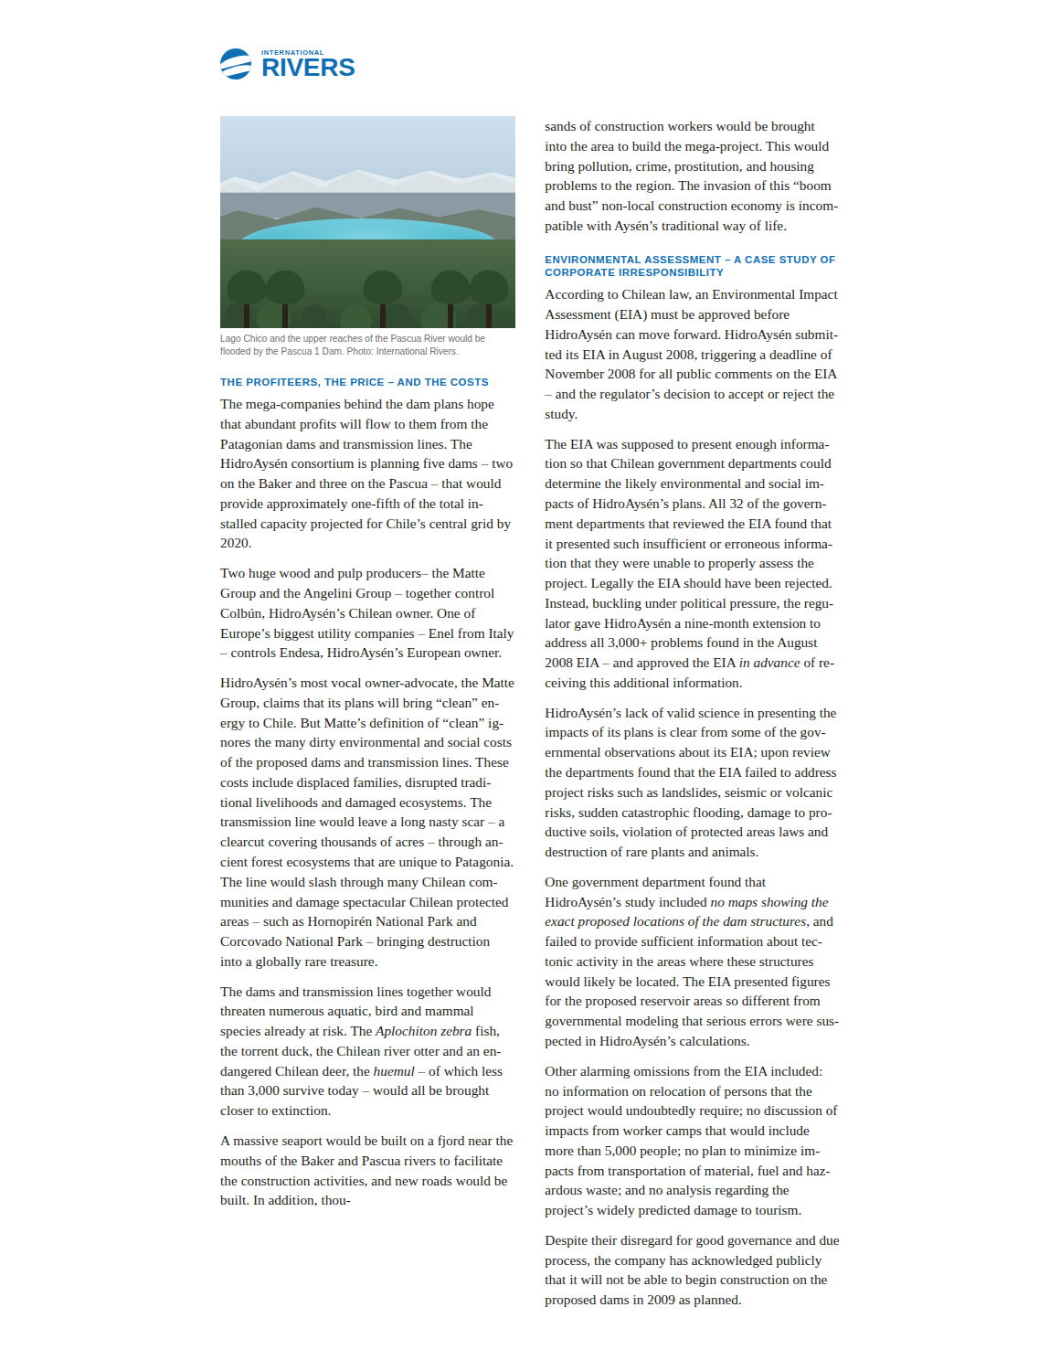INTERNATIONAL RIVERS
Lago Chico and the upper reaches of the Pascua River would be flooded by the Pascua 1 Dam. Photo: International Rivers.
The Profiteers, the Price – and the Costs
The mega-companies behind the dam plans hope that abundant profits will flow to them from the Patagonian dams and transmission lines. The HidroAysén consortium is planning five dams – two on the Baker and three on the Pascua – that would provide approximately one-fifth of the total installed capacity projected for Chile’s central grid by 2020.
Two huge wood and pulp producers– the Matte Group and the Angelini Group – together control Colbún, HidroAysén’s Chilean owner. One of Europe’s biggest utility companies – Enel from Italy – controls Endesa, HidroAysén’s European owner.
HidroAysén’s most vocal owner-advocate, the Matte Group, claims that its plans will bring “clean” energy to Chile. But Matte’s definition of “clean” ignores the many dirty environmental and social costs of the proposed dams and transmission lines. These costs include displaced families, disrupted traditional livelihoods and damaged ecosystems. The transmission line would leave a long nasty scar – a clearcut covering thousands of acres – through ancient forest ecosystems that are unique to Patagonia. The line would slash through many Chilean communities and damage spectacular Chilean protected areas – such as Hornopirén National Park and Corcovado National Park – bringing destruction into a globally rare treasure.
The dams and transmission lines together would threaten numerous aquatic, bird and mammal species already at risk. The Aplochiton zebra fish, the torrent duck, the Chilean river otter and an endangered Chilean deer, the huemul – of which less than 3,000 survive today – would all be brought closer to extinction.
A massive seaport would be built on a fjord near the mouths of the Baker and Pascua rivers to facilitate the construction activities, and new roads would be built. In addition, thou-
sands of construction workers would be brought into the area to build the mega-project. This would bring pollution, crime, prostitution, and housing problems to the region. The invasion of this “boom and bust” non-local construction economy is incompatible with Aysén’s traditional way of life.
Environmental Assessment – A Case Study of Corporate Irresponsibility
According to Chilean law, an Environmental Impact Assessment (EIA) must be approved before HidroAysén can move forward. HidroAysén submitted its EIA in August 2008, triggering a deadline of November 2008 for all public comments on the EIA – and the regulator’s decision to accept or reject the study.
The EIA was supposed to present enough information so that Chilean government departments could determine the likely environmental and social impacts of HidroAysén’s plans. All 32 of the government departments that reviewed the EIA found that it presented such insufficient or erroneous information that they were unable to properly assess the project. Legally the EIA should have been rejected. Instead, buckling under political pressure, the regulator gave HidroAysén a nine-month extension to address all 3,000+ problems found in the August 2008 EIA – and approved the EIA in advance of receiving this additional information.
HidroAysén’s lack of valid science in presenting the impacts of its plans is clear from some of the governmental observations about its EIA; upon review the departments found that the EIA failed to address project risks such as landslides, seismic or volcanic risks, sudden catastrophic flooding, damage to productive soils, violation of protected areas laws and destruction of rare plants and animals.
One government department found that HidroAysén’s study included no maps showing the exact proposed locations of the dam structures, and failed to provide sufficient information about tectonic activity in the areas where these structures would likely be located. The EIA presented figures for the proposed reservoir areas so different from governmental modeling that serious errors were suspected in HidroAysén’s calculations.
Other alarming omissions from the EIA included: no information on relocation of persons that the project would undoubtedly require; no discussion of impacts from worker camps that would include more than 5,000 people; no plan to minimize impacts from transportation of material, fuel and hazardous waste; and no analysis regarding the project’s widely predicted damage to tourism.
Despite their disregard for good governance and due process, the company has acknowledged publicly that it will not be able to begin construction on the proposed dams in 2009 as planned.